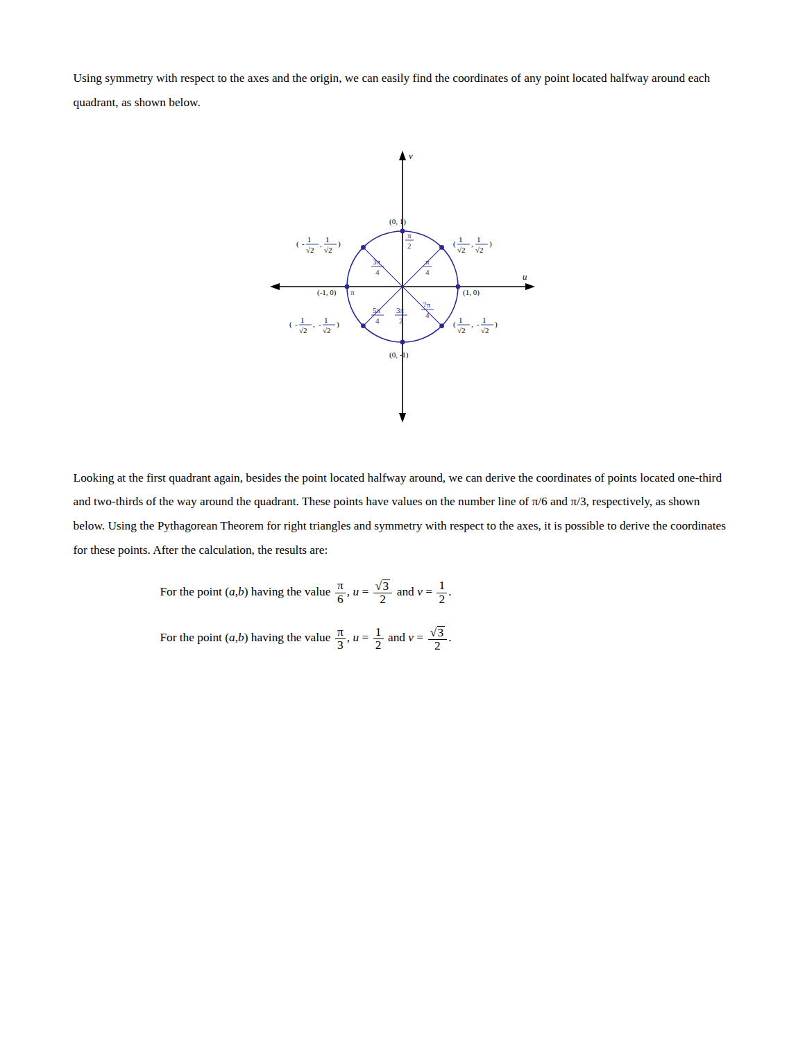Using symmetry with respect to the axes and the origin, we can easily find the coordinates of any point located halfway around each quadrant, as shown below.
v u (0, 1) (0, -1) (-1, 0) (1, 0) π 2 π 4 3π 4 π 5π 4 3π 2 7π 4 ( 1 √2 , 1 √2 ) ( - 1 √2 , 1 √2 ) ( - 1 √2 , - 1 √2 ) ( 1 √2 , - 1 √2 )
Looking at the first quadrant again, besides the point located halfway around, we can derive the coordinates of points located one-third and two-thirds of the way around the quadrant. These points have values on the number line of π/6 and π/3, respectively, as shown below. Using the Pythagorean Theorem for right triangles and symmetry with respect to the axes, it is possible to derive the coordinates for these points. After the calculation, the results are:
For the point (a,b) having the value π 6, u = √32 and v = 12.
For the point (a,b) having the value π 3, u = 12 and v = √32.